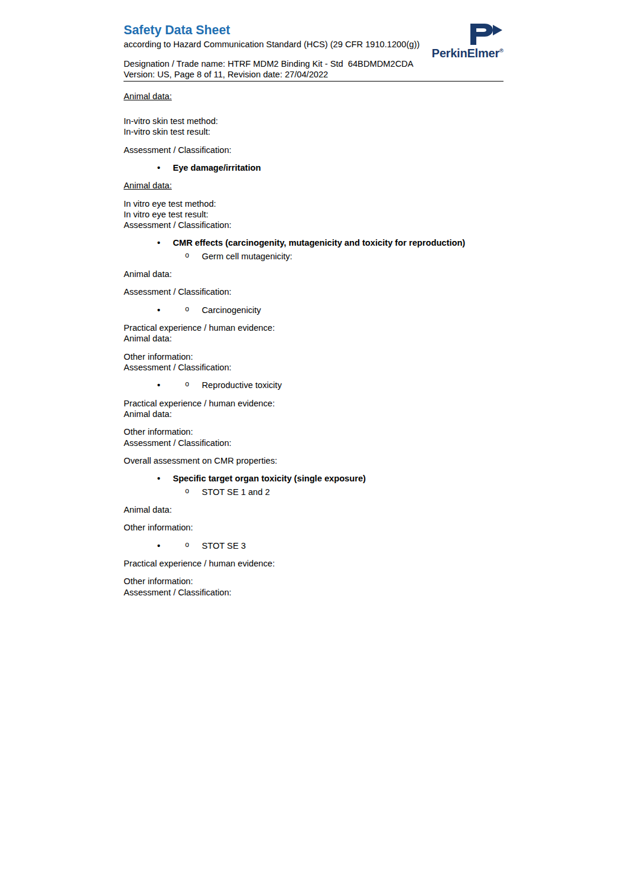PerkinElmer®
Safety Data Sheet
according to Hazard Communication Standard (HCS) (29 CFR 1910.1200(g))
Designation / Trade name: HTRF MDM2 Binding Kit - Std 64BDMDM2CDA
Version: US, Page 8 of 11, Revision date: 27/04/2022
Animal data:
In-vitro skin test method:
In-vitro skin test result:
Assessment / Classification:
Eye damage/irritation
Animal data:
In vitro eye test method:
In vitro eye test result:
Assessment / Classification:
CMR effects (carcinogenity, mutagenicity and toxicity for reproduction)
Germ cell mutagenicity:
Animal data:
Assessment / Classification:
Carcinogenicity
Practical experience / human evidence:
Animal data:
Other information:
Assessment / Classification:
Reproductive toxicity
Practical experience / human evidence:
Animal data:
Other information:
Assessment / Classification:
Overall assessment on CMR properties:
Specific target organ toxicity (single exposure)
STOT SE 1 and 2
Animal data:
Other information:
STOT SE 3
Practical experience / human evidence:
Other information:
Assessment / Classification: